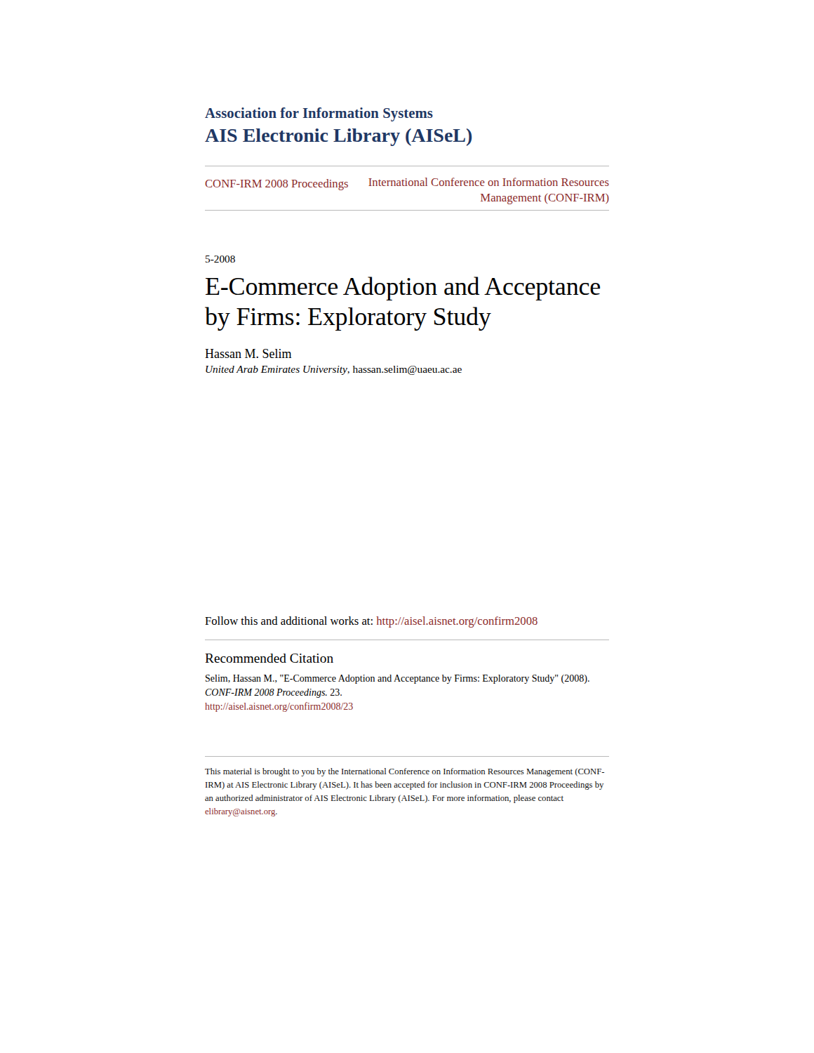Association for Information Systems
AIS Electronic Library (AISeL)
CONF-IRM 2008 Proceedings
International Conference on Information Resources Management (CONF-IRM)
5-2008
E-Commerce Adoption and Acceptance by Firms: Exploratory Study
Hassan M. Selim
United Arab Emirates University, hassan.selim@uaeu.ac.ae
Follow this and additional works at: http://aisel.aisnet.org/confirm2008
Recommended Citation
Selim, Hassan M., "E-Commerce Adoption and Acceptance by Firms: Exploratory Study" (2008). CONF-IRM 2008 Proceedings. 23.
http://aisel.aisnet.org/confirm2008/23
This material is brought to you by the International Conference on Information Resources Management (CONF-IRM) at AIS Electronic Library (AISeL). It has been accepted for inclusion in CONF-IRM 2008 Proceedings by an authorized administrator of AIS Electronic Library (AISeL). For more information, please contact elibrary@aisnet.org.